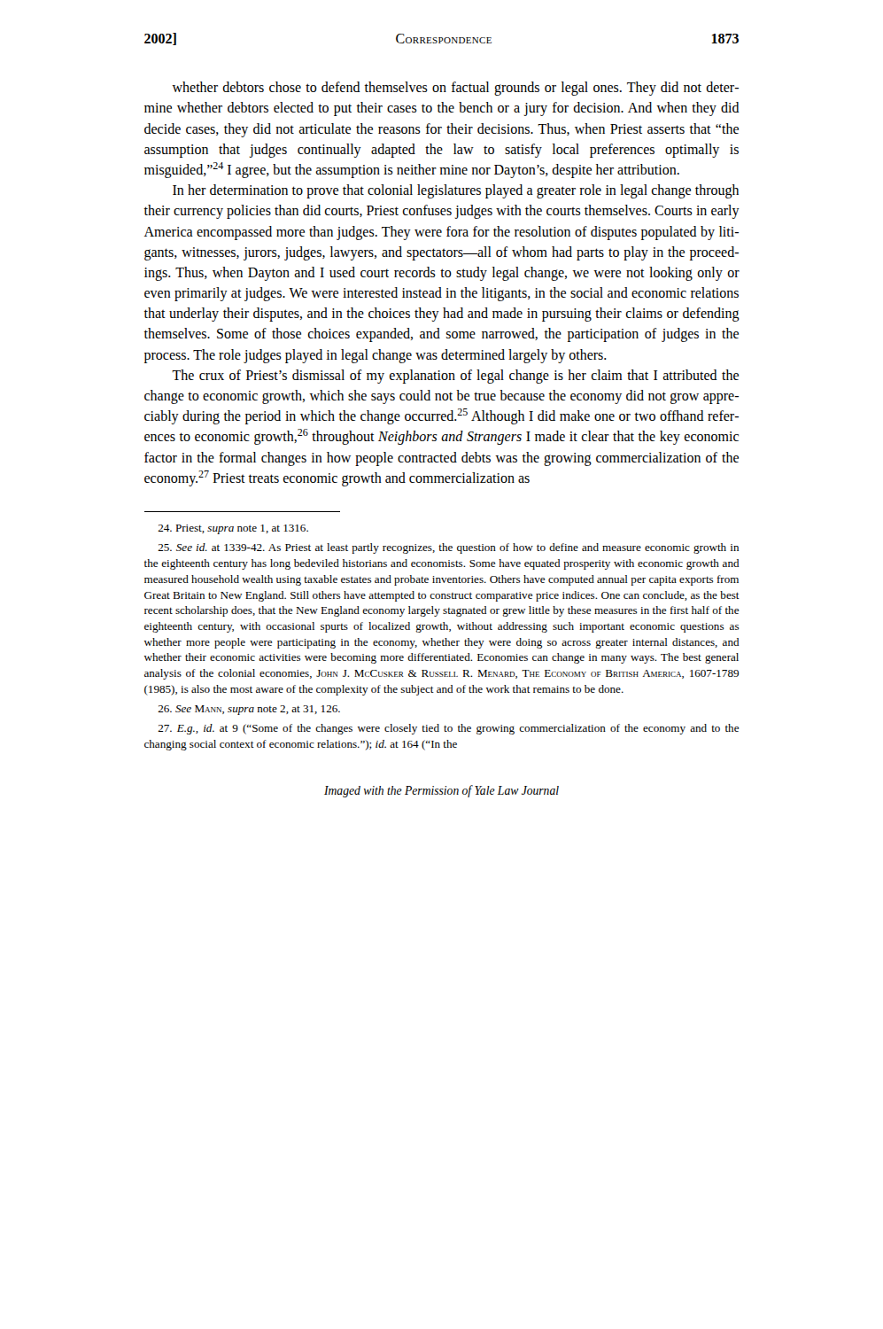2002] Correspondence 1873
whether debtors chose to defend themselves on factual grounds or legal ones. They did not determine whether debtors elected to put their cases to the bench or a jury for decision. And when they did decide cases, they did not articulate the reasons for their decisions. Thus, when Priest asserts that “the assumption that judges continually adapted the law to satisfy local preferences optimally is misguided,”24 I agree, but the assumption is neither mine nor Dayton’s, despite her attribution.
In her determination to prove that colonial legislatures played a greater role in legal change through their currency policies than did courts, Priest confuses judges with the courts themselves. Courts in early America encompassed more than judges. They were fora for the resolution of disputes populated by litigants, witnesses, jurors, judges, lawyers, and spectators—all of whom had parts to play in the proceedings. Thus, when Dayton and I used court records to study legal change, we were not looking only or even primarily at judges. We were interested instead in the litigants, in the social and economic relations that underlay their disputes, and in the choices they had and made in pursuing their claims or defending themselves. Some of those choices expanded, and some narrowed, the participation of judges in the process. The role judges played in legal change was determined largely by others.
The crux of Priest’s dismissal of my explanation of legal change is her claim that I attributed the change to economic growth, which she says could not be true because the economy did not grow appreciably during the period in which the change occurred.25 Although I did make one or two offhand references to economic growth,26 throughout Neighbors and Strangers I made it clear that the key economic factor in the formal changes in how people contracted debts was the growing commercialization of the economy.27 Priest treats economic growth and commercialization as
24. Priest, supra note 1, at 1316.
25. See id. at 1339-42. As Priest at least partly recognizes, the question of how to define and measure economic growth in the eighteenth century has long bedeviled historians and economists. Some have equated prosperity with economic growth and measured household wealth using taxable estates and probate inventories. Others have computed annual per capita exports from Great Britain to New England. Still others have attempted to construct comparative price indices. One can conclude, as the best recent scholarship does, that the New England economy largely stagnated or grew little by these measures in the first half of the eighteenth century, with occasional spurts of localized growth, without addressing such important economic questions as whether more people were participating in the economy, whether they were doing so across greater internal distances, and whether their economic activities were becoming more differentiated. Economies can change in many ways. The best general analysis of the colonial economies, John J. McCusker & Russell R. Menard, The Economy of British America, 1607-1789 (1985), is also the most aware of the complexity of the subject and of the work that remains to be done.
26. See Mann, supra note 2, at 31, 126.
27. E.g., id. at 9 (“Some of the changes were closely tied to the growing commercialization of the economy and to the changing social context of economic relations.”); id. at 164 (“In the
Imaged with the Permission of Yale Law Journal